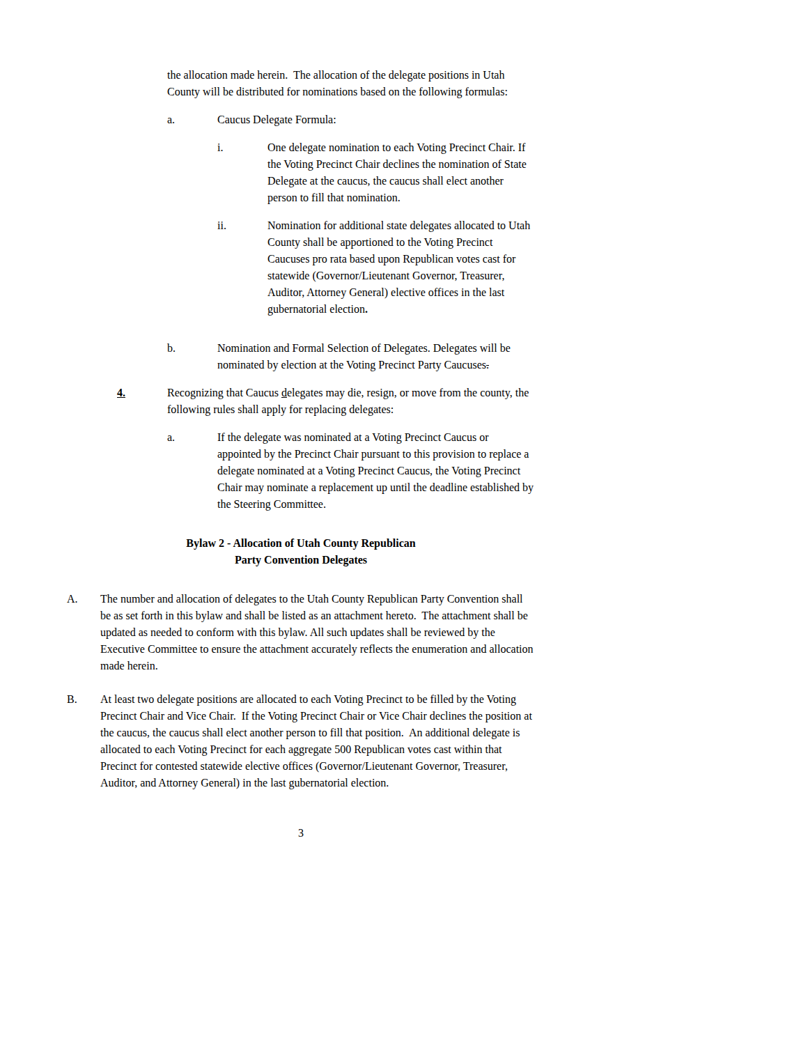the allocation made herein. The allocation of the delegate positions in Utah County will be distributed for nominations based on the following formulas:
a.
Caucus Delegate Formula:
i.
One delegate nomination to each Voting Precinct Chair. If the Voting Precinct Chair declines the nomination of State Delegate at the caucus, the caucus shall elect another person to fill that nomination.
ii.
Nomination for additional state delegates allocated to Utah County shall be apportioned to the Voting Precinct Caucuses pro rata based upon Republican votes cast for statewide (Governor/Lieutenant Governor, Treasurer, Auditor, Attorney General) elective offices in the last gubernatorial election.
b.
Nomination and Formal Selection of Delegates. Delegates will be nominated by election at the Voting Precinct Party Caucuses.
4.
Recognizing that Caucus delegates may die, resign, or move from the county, the following rules shall apply for replacing delegates:
a.
If the delegate was nominated at a Voting Precinct Caucus or appointed by the Precinct Chair pursuant to this provision to replace a delegate nominated at a Voting Precinct Caucus, the Voting Precinct Chair may nominate a replacement up until the deadline established by the Steering Committee.
Bylaw 2 - Allocation of Utah County Republican
Party Convention Delegates
A.
The number and allocation of delegates to the Utah County Republican Party Convention shall be as set forth in this bylaw and shall be listed as an attachment hereto. The attachment shall be updated as needed to conform with this bylaw. All such updates shall be reviewed by the Executive Committee to ensure the attachment accurately reflects the enumeration and allocation made herein.
B.
At least two delegate positions are allocated to each Voting Precinct to be filled by the Voting Precinct Chair and Vice Chair. If the Voting Precinct Chair or Vice Chair declines the position at the caucus, the caucus shall elect another person to fill that position. An additional delegate is allocated to each Voting Precinct for each aggregate 500 Republican votes cast within that Precinct for contested statewide elective offices (Governor/Lieutenant Governor, Treasurer, Auditor, and Attorney General) in the last gubernatorial election.
3